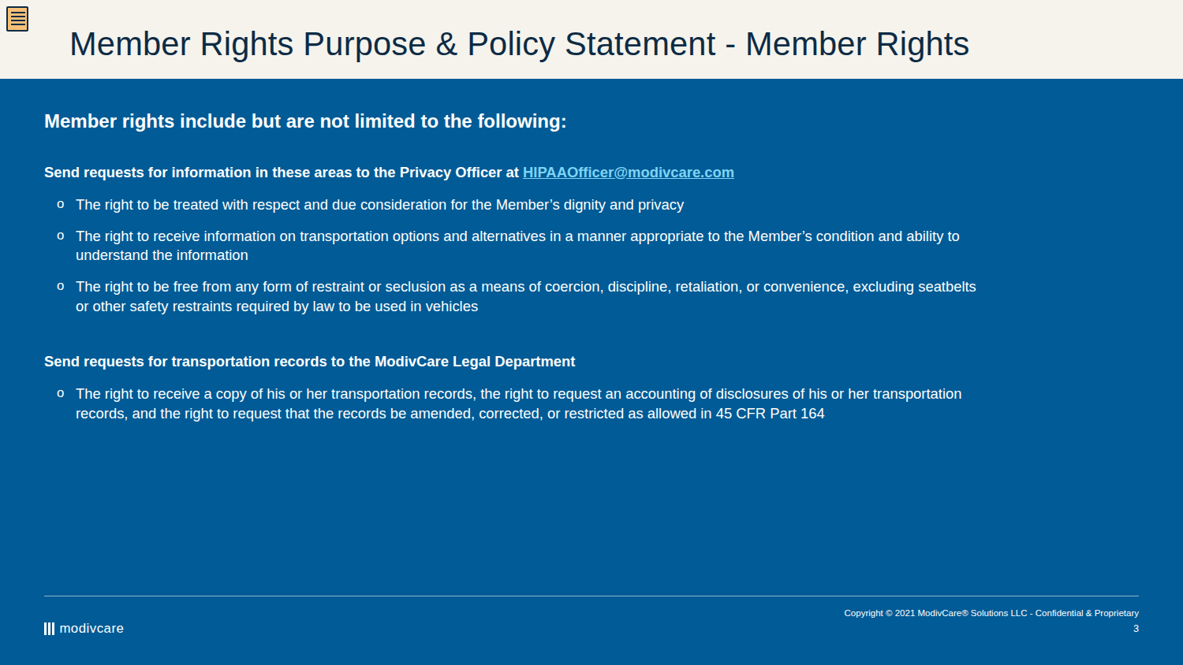Member Rights Purpose & Policy Statement - Member Rights
Member rights include but are not limited to the following:
Send requests for information in these areas to the Privacy Officer at HIPAAOfficer@modivcare.com
The right to be treated with respect and due consideration for the Member’s dignity and privacy
The right to receive information on transportation options and alternatives in a manner appropriate to the Member’s condition and ability to understand the information
The right to be free from any form of restraint or seclusion as a means of coercion, discipline, retaliation, or convenience, excluding seatbelts or other safety restraints required by law to be used in vehicles
Send requests for transportation records to the ModivCare Legal Department
The right to receive a copy of his or her transportation records, the right to request an accounting of disclosures of his or her transportation records, and the right to request that the records be amended, corrected, or restricted as allowed in 45 CFR Part 164
modivcare
Copyright © 2021 ModivCare® Solutions LLC - Confidential & Proprietary
3